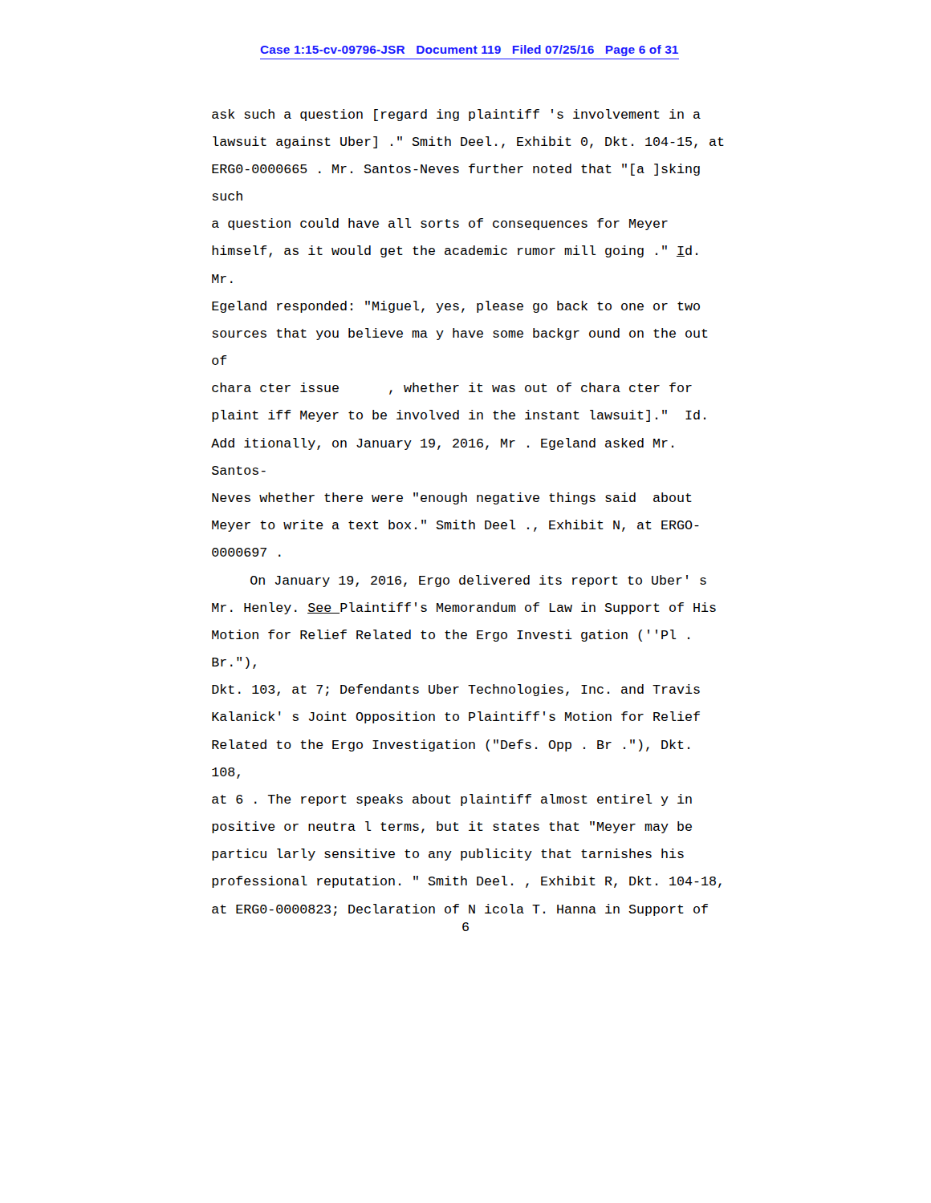Case 1:15-cv-09796-JSR Document 119 Filed 07/25/16 Page 6 of 31
ask such a question [regard ing plaintiff 's involvement in a
lawsuit against Uber] ." Smith Deel., Exhibit 0, Dkt. 104-15, at
ERG0-0000665 . Mr. Santos-Neves further noted that "[a ]sking such
a question could have all sorts of consequences for Meyer
himself, as it would get the academic rumor mill going ." Id. Mr.
Egeland responded: "Miguel, yes, please go back to one or two
sources that you believe ma y have some backgr ound on the out of
chara cter issue , whether it was out of chara cter for
plaint iff Meyer to be involved in the instant lawsuit]." Id.
Add itionally, on January 19, 2016, Mr . Egeland asked Mr. Santos-
Neves whether there were "enough negative things said about
Meyer to write a text box." Smith Deel ., Exhibit N, at ERGO-
0000697 .
On January 19, 2016, Ergo delivered its report to Uber' s
Mr. Henley. See Plaintiff's Memorandum of Law in Support of His
Motion for Relief Related to the Ergo Investi gation (''Pl . Br."),
Dkt. 103, at 7; Defendants Uber Technologies, Inc. and Travis
Kalanick' s Joint Opposition to Plaintiff's Motion for Relief
Related to the Ergo Investigation ("Defs. Opp . Br ."), Dkt. 108,
at 6 . The report speaks about plaintiff almost entirel y in
positive or neutra l terms, but it states that "Meyer may be
particu larly sensitive to any publicity that tarnishes his
professional reputation. " Smith Deel. , Exhibit R, Dkt. 104-18,
at ERG0-0000823; Declaration of N icola T. Hanna in Support of
6